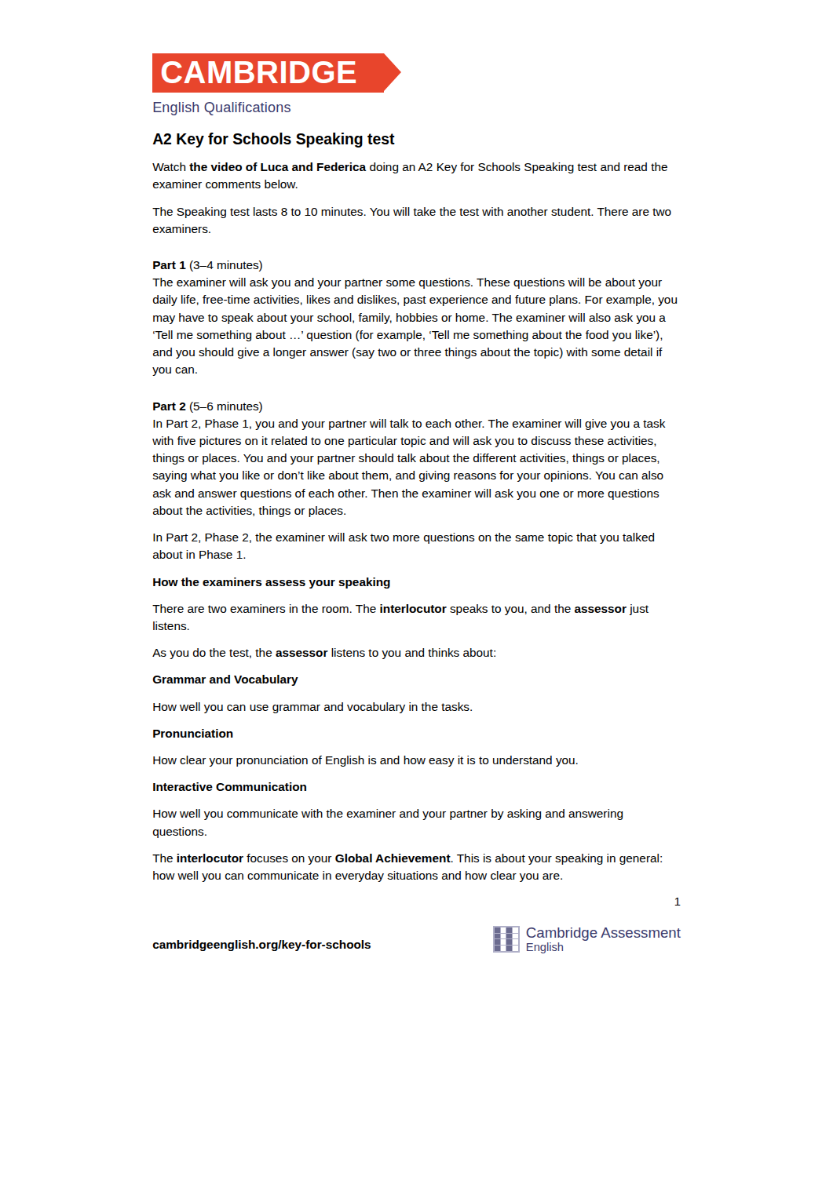CAMBRIDGE
English Qualifications
A2 Key for Schools Speaking test
Watch the video of Luca and Federica doing an A2 Key for Schools Speaking test and read the examiner comments below.
The Speaking test lasts 8 to 10 minutes. You will take the test with another student. There are two examiners.
Part 1 (3–4 minutes)
The examiner will ask you and your partner some questions. These questions will be about your daily life, free-time activities, likes and dislikes, past experience and future plans. For example, you may have to speak about your school, family, hobbies or home. The examiner will also ask you a ‘Tell me something about …’ question (for example, ‘Tell me something about the food you like’), and you should give a longer answer (say two or three things about the topic) with some detail if you can.
Part 2 (5–6 minutes)
In Part 2, Phase 1, you and your partner will talk to each other. The examiner will give you a task with five pictures on it related to one particular topic and will ask you to discuss these activities, things or places. You and your partner should talk about the different activities, things or places, saying what you like or don’t like about them, and giving reasons for your opinions. You can also ask and answer questions of each other. Then the examiner will ask you one or more questions about the activities, things or places.
In Part 2, Phase 2, the examiner will ask two more questions on the same topic that you talked about in Phase 1.
How the examiners assess your speaking
There are two examiners in the room. The interlocutor speaks to you, and the assessor just listens.
As you do the test, the assessor listens to you and thinks about:
Grammar and Vocabulary
How well you can use grammar and vocabulary in the tasks.
Pronunciation
How clear your pronunciation of English is and how easy it is to understand you.
Interactive Communication
How well you communicate with the examiner and your partner by asking and answering questions.
The interlocutor focuses on your Global Achievement. This is about your speaking in general: how well you can communicate in everyday situations and how clear you are.
1
cambridgeenglish.org/key-for-schools
Cambridge Assessment
English